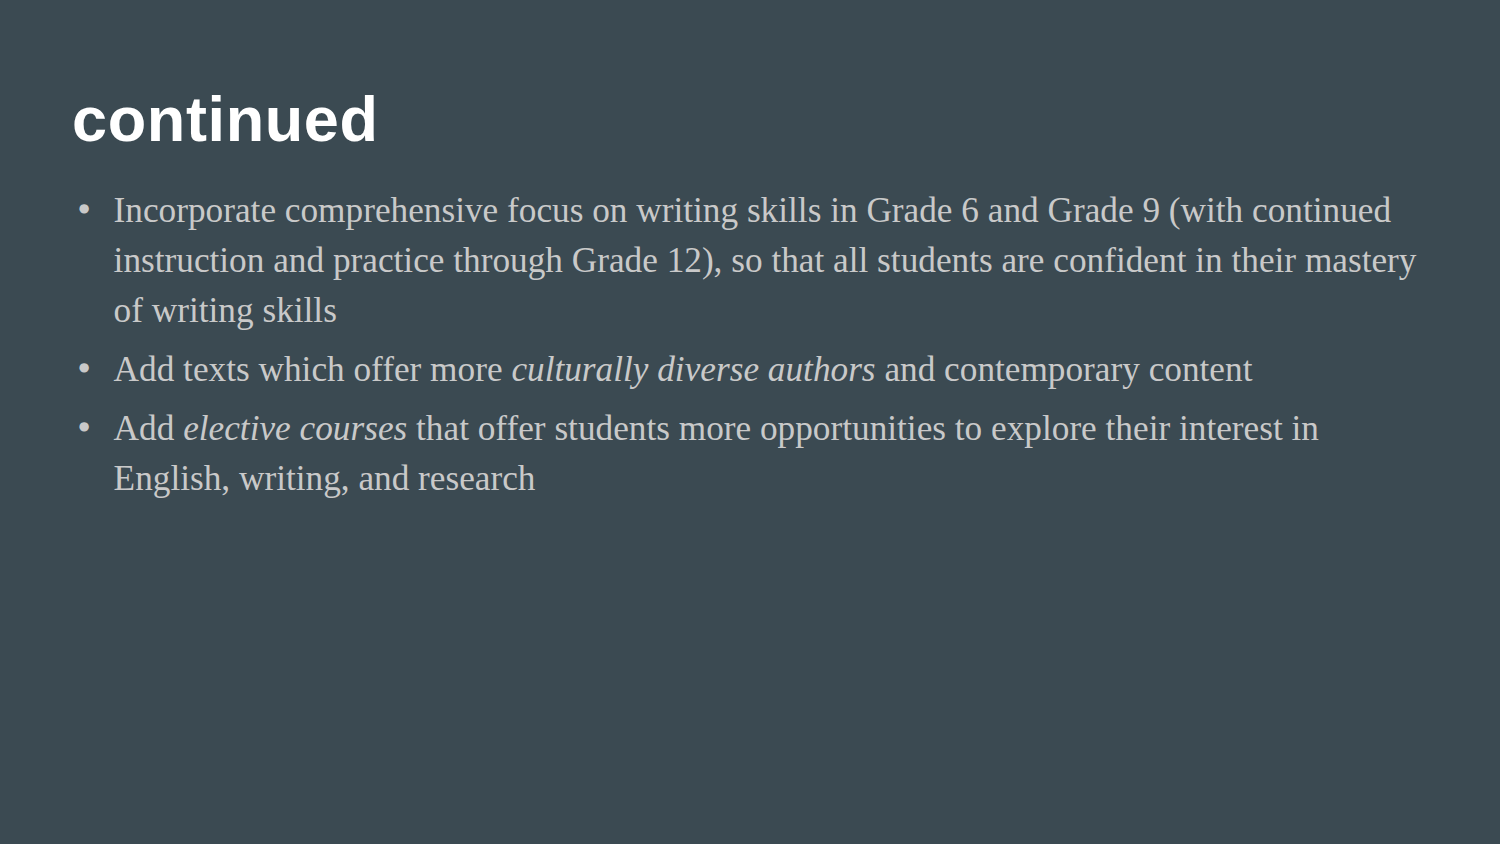continued
Incorporate comprehensive focus on writing skills in Grade 6 and Grade 9 (with continued instruction and practice through Grade 12), so that all students are confident in their mastery of writing skills
Add texts which offer more culturally diverse authors and contemporary content
Add elective courses that offer students more opportunities to explore their interest in English, writing, and research